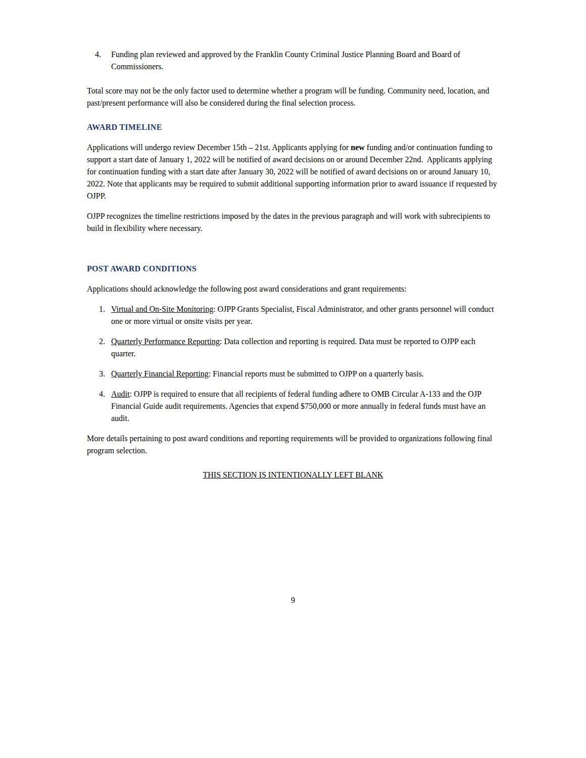Funding plan reviewed and approved by the Franklin County Criminal Justice Planning Board and Board of Commissioners.
Total score may not be the only factor used to determine whether a program will be funding. Community need, location, and past/present performance will also be considered during the final selection process.
AWARD TIMELINE
Applications will undergo review December 15th – 21st. Applicants applying for new funding and/or continuation funding to support a start date of January 1, 2022 will be notified of award decisions on or around December 22nd. Applicants applying for continuation funding with a start date after January 30, 2022 will be notified of award decisions on or around January 10, 2022. Note that applicants may be required to submit additional supporting information prior to award issuance if requested by OJPP.
OJPP recognizes the timeline restrictions imposed by the dates in the previous paragraph and will work with subrecipients to build in flexibility where necessary.
POST AWARD CONDITIONS
Applications should acknowledge the following post award considerations and grant requirements:
Virtual and On-Site Monitoring: OJPP Grants Specialist, Fiscal Administrator, and other grants personnel will conduct one or more virtual or onsite visits per year.
Quarterly Performance Reporting: Data collection and reporting is required. Data must be reported to OJPP each quarter.
Quarterly Financial Reporting: Financial reports must be submitted to OJPP on a quarterly basis.
Audit: OJPP is required to ensure that all recipients of federal funding adhere to OMB Circular A-133 and the OJP Financial Guide audit requirements. Agencies that expend $750,000 or more annually in federal funds must have an audit.
More details pertaining to post award conditions and reporting requirements will be provided to organizations following final program selection.
THIS SECTION IS INTENTIONALLY LEFT BLANK
9